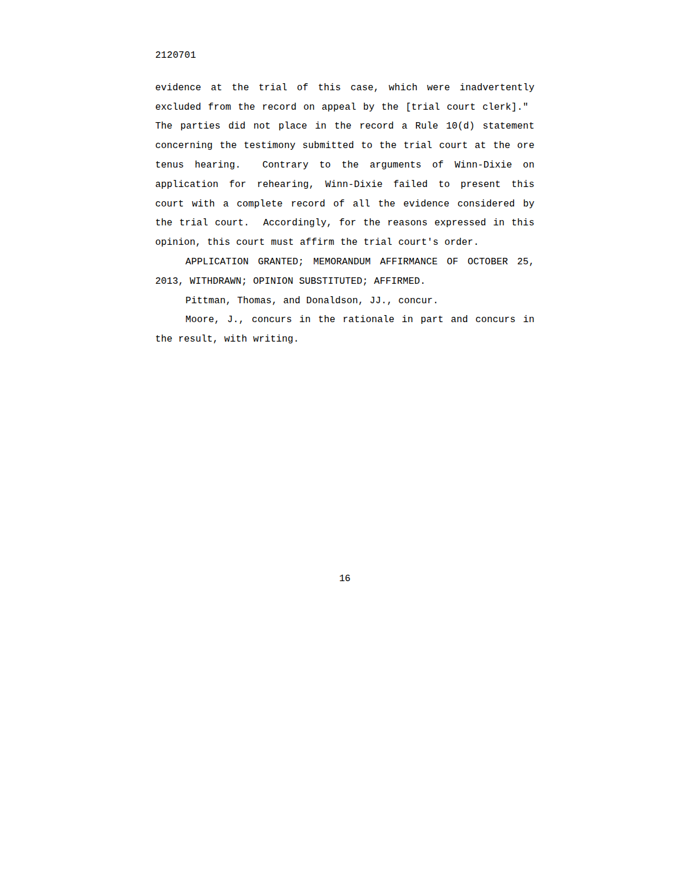2120701
evidence at the trial of this case, which were inadvertently excluded from the record on appeal by the [trial court clerk]." The parties did not place in the record a Rule 10(d) statement concerning the testimony submitted to the trial court at the ore tenus hearing. Contrary to the arguments of Winn-Dixie on application for rehearing, Winn-Dixie failed to present this court with a complete record of all the evidence considered by the trial court. Accordingly, for the reasons expressed in this opinion, this court must affirm the trial court's order.
APPLICATION GRANTED; MEMORANDUM AFFIRMANCE OF OCTOBER 25, 2013, WITHDRAWN; OPINION SUBSTITUTED; AFFIRMED.
Pittman, Thomas, and Donaldson, JJ., concur.
Moore, J., concurs in the rationale in part and concurs in the result, with writing.
16